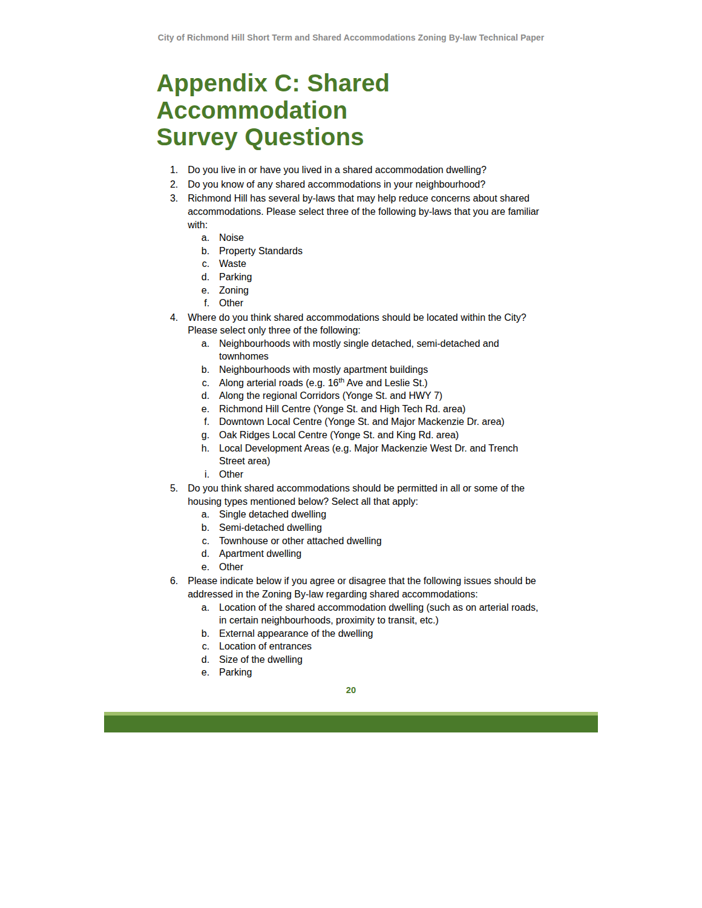City of Richmond Hill Short Term and Shared Accommodations Zoning By-law Technical Paper
Appendix C: Shared Accommodation
Survey Questions
Do you live in or have you lived in a shared accommodation dwelling?
Do you know of any shared accommodations in your neighbourhood?
Richmond Hill has several by-laws that may help reduce concerns about shared accommodations. Please select three of the following by-laws that you are familiar with:
Noise
Property Standards
Waste
Parking
Zoning
Other
Where do you think shared accommodations should be located within the City? Please select only three of the following:
Neighbourhoods with mostly single detached, semi-detached and townhomes
Neighbourhoods with mostly apartment buildings
Along arterial roads (e.g. 16th Ave and Leslie St.)
Along the regional Corridors (Yonge St. and HWY 7)
Richmond Hill Centre (Yonge St. and High Tech Rd. area)
Downtown Local Centre (Yonge St. and Major Mackenzie Dr. area)
Oak Ridges Local Centre (Yonge St. and King Rd. area)
Local Development Areas (e.g. Major Mackenzie West Dr. and Trench Street area)
Other
Do you think shared accommodations should be permitted in all or some of the housing types mentioned below? Select all that apply:
Single detached dwelling
Semi-detached dwelling
Townhouse or other attached dwelling
Apartment dwelling
Other
Please indicate below if you agree or disagree that the following issues should be addressed in the Zoning By-law regarding shared accommodations:
Location of the shared accommodation dwelling (such as on arterial roads, in certain neighbourhoods, proximity to transit, etc.)
External appearance of the dwelling
Location of entrances
Size of the dwelling
Parking
20